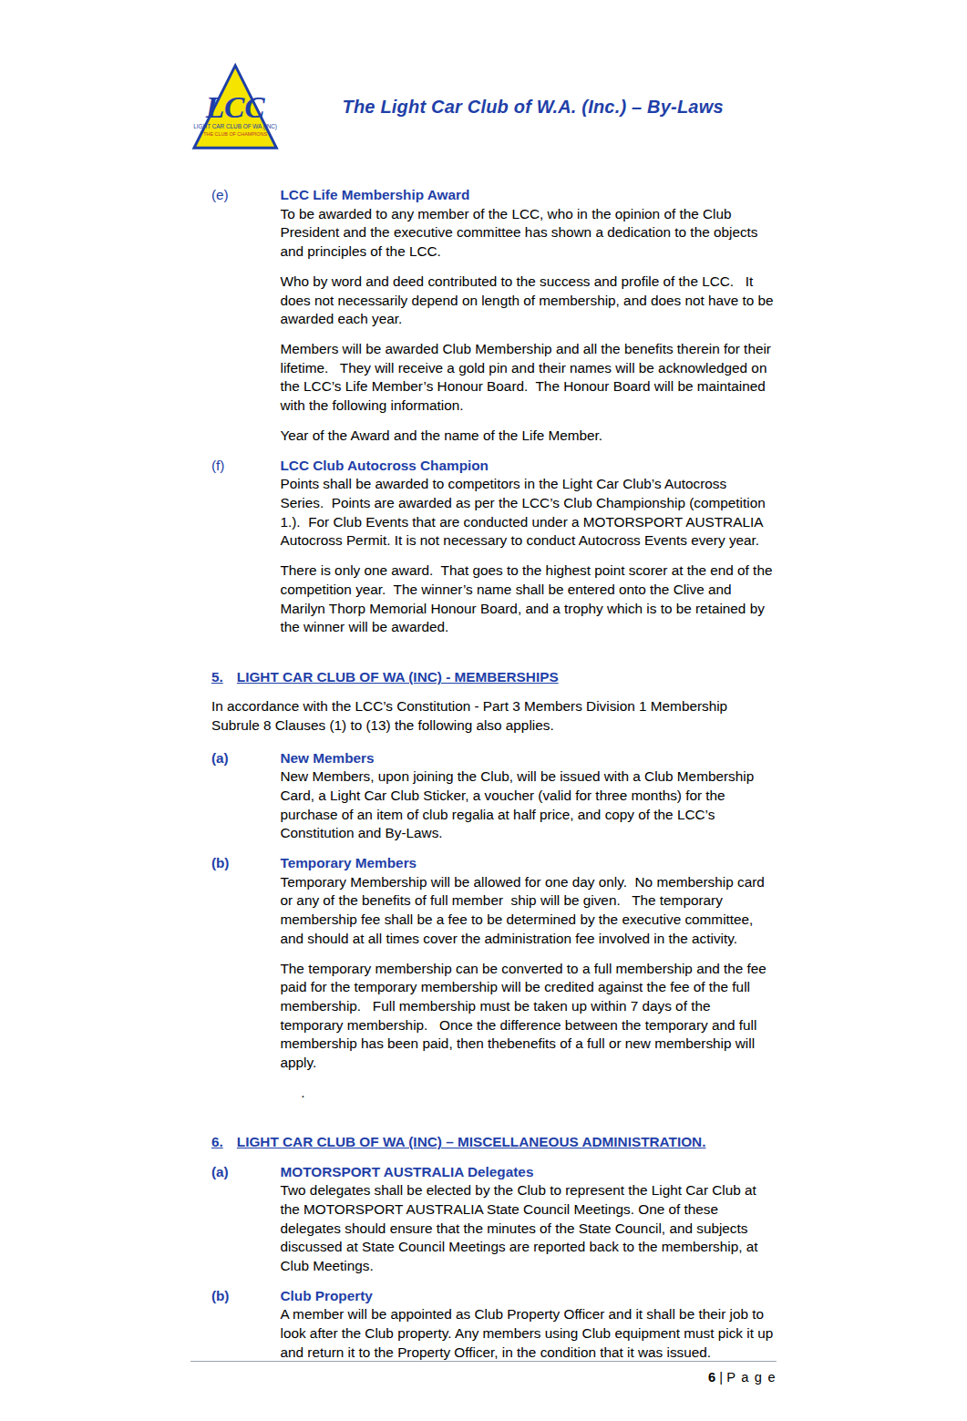LCC LIGHT CAR CLUB OF WA (INC) THE CLUB OF CHAMPIONS
The Light Car Club of W.A. (Inc.) – By-Laws
(e)
LCC Life Membership Award
To be awarded to any member of the LCC, who in the opinion of the Club President and the executive committee has shown a dedication to the objects and principles of the LCC.
Who by word and deed contributed to the success and profile of the LCC. It does not necessarily depend on length of membership, and does not have to be awarded each year.
Members will be awarded Club Membership and all the benefits therein for their lifetime. They will receive a gold pin and their names will be acknowledged on the LCC’s Life Member’s Honour Board. The Honour Board will be maintained with the following information.
Year of the Award and the name of the Life Member.
(f)
LCC Club Autocross Champion
Points shall be awarded to competitors in the Light Car Club’s Autocross Series. Points are awarded as per the LCC’s Club Championship (competition 1.). For Club Events that are conducted under a MOTORSPORT AUSTRALIA Autocross Permit. It is not necessary to conduct Autocross Events every year.
There is only one award. That goes to the highest point scorer at the end of the competition year. The winner’s name shall be entered onto the Clive and Marilyn Thorp Memorial Honour Board, and a trophy which is to be retained by the winner will be awarded.
5. LIGHT CAR CLUB OF WA (INC) - MEMBERSHIPS
In accordance with the LCC’s Constitution - Part 3 Members Division 1 Membership Subrule 8 Clauses (1) to (13) the following also applies.
(a)
New Members
New Members, upon joining the Club, will be issued with a Club Membership Card, a Light Car Club Sticker, a voucher (valid for three months) for the purchase of an item of club regalia at half price, and copy of the LCC’s Constitution and By-Laws.
(b)
Temporary Members
Temporary Membership will be allowed for one day only. No membership card or any of the benefits of full member ship will be given. The temporary membership fee shall be a fee to be determined by the executive committee, and should at all times cover the administration fee involved in the activity.
The temporary membership can be converted to a full membership and the fee paid for the temporary membership will be credited against the fee of the full membership. Full membership must be taken up within 7 days of the temporary membership. Once the difference between the temporary and full membership has been paid, then thebenefits of a full or new membership will apply.
.
6. LIGHT CAR CLUB OF WA (INC) – MISCELLANEOUS ADMINISTRATION.
(a)
MOTORSPORT AUSTRALIA Delegates
Two delegates shall be elected by the Club to represent the Light Car Club at the MOTORSPORT AUSTRALIA State Council Meetings. One of these delegates should ensure that the minutes of the State Council, and subjects discussed at State Council Meetings are reported back to the membership, at Club Meetings.
(b)
Club Property
A member will be appointed as Club Property Officer and it shall be their job to look after the Club property. Any members using Club equipment must pick it up and return it to the Property Officer, in the condition that it was issued.
6 | P a g e